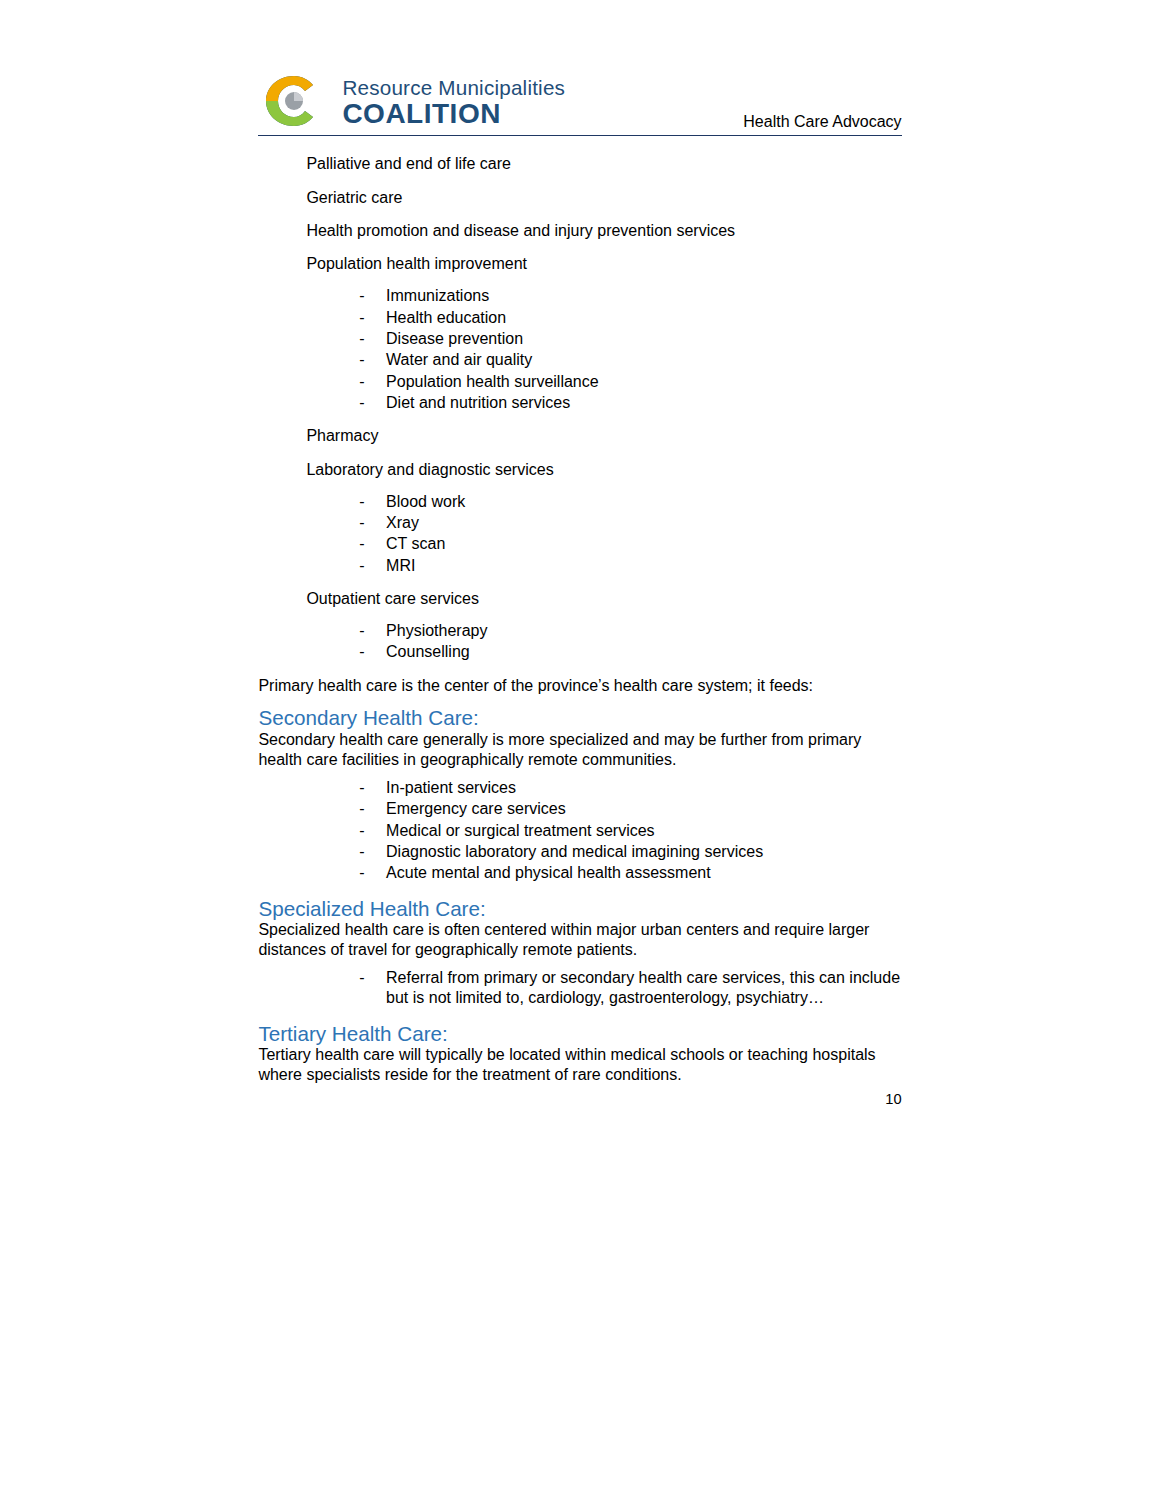Resource Municipalities
COALITION
Health Care Advocacy
Palliative and end of life care
Geriatric care
Health promotion and disease and injury prevention services
Population health improvement
Immunizations
Health education
Disease prevention
Water and air quality
Population health surveillance
Diet and nutrition services
Pharmacy
Laboratory and diagnostic services
Blood work
Xray
CT scan
MRI
Outpatient care services
Physiotherapy
Counselling
Primary health care is the center of the province’s health care system; it feeds:
Secondary Health Care:
Secondary health care generally is more specialized and may be further from primary health care facilities in geographically remote communities.
In-patient services
Emergency care services
Medical or surgical treatment services
Diagnostic laboratory and medical imagining services
Acute mental and physical health assessment
Specialized Health Care:
Specialized health care is often centered within major urban centers and require larger distances of travel for geographically remote patients.
Referral from primary or secondary health care services, this can include but is not limited to, cardiology, gastroenterology, psychiatry…
Tertiary Health Care:
Tertiary health care will typically be located within medical schools or teaching hospitals where specialists reside for the treatment of rare conditions.
10